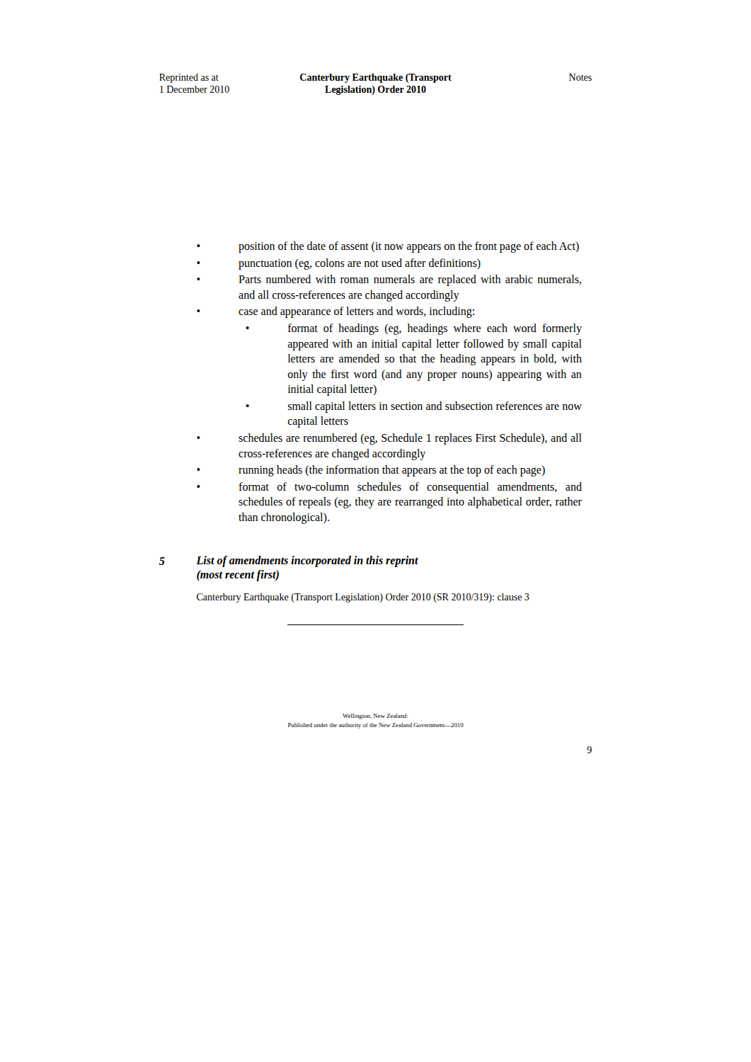Reprinted as at
1 December 2010
Canterbury Earthquake (Transport
Legislation) Order 2010
Notes
•position of the date of assent (it now appears on the front page of each Act)
•punctuation (eg, colons are not used after definitions)
•Parts numbered with roman numerals are replaced with arabic numerals, and all cross-references are changed accordingly
•case and appearance of letters and words, including:
•format of headings (eg, headings where each word formerly appeared with an initial capital letter followed by small capital letters are amended so that the heading appears in bold, with only the first word (and any proper nouns) appearing with an initial capital letter)
•small capital letters in section and subsection references are now capital letters
•schedules are renumbered (eg, Schedule 1 replaces First Schedule), and all cross-references are changed accordingly
•running heads (the information that appears at the top of each page)
•format of two-column schedules of consequential amendments, and schedules of repeals (eg, they are rearranged into alphabetical order, rather than chronological).
5
List of amendments incorporated in this reprint
(most recent first)
Canterbury Earthquake (Transport Legislation) Order 2010 (SR 2010/319): clause 3
Wellington, New Zealand:
Published under the authority of the New Zealand Government—2010
9